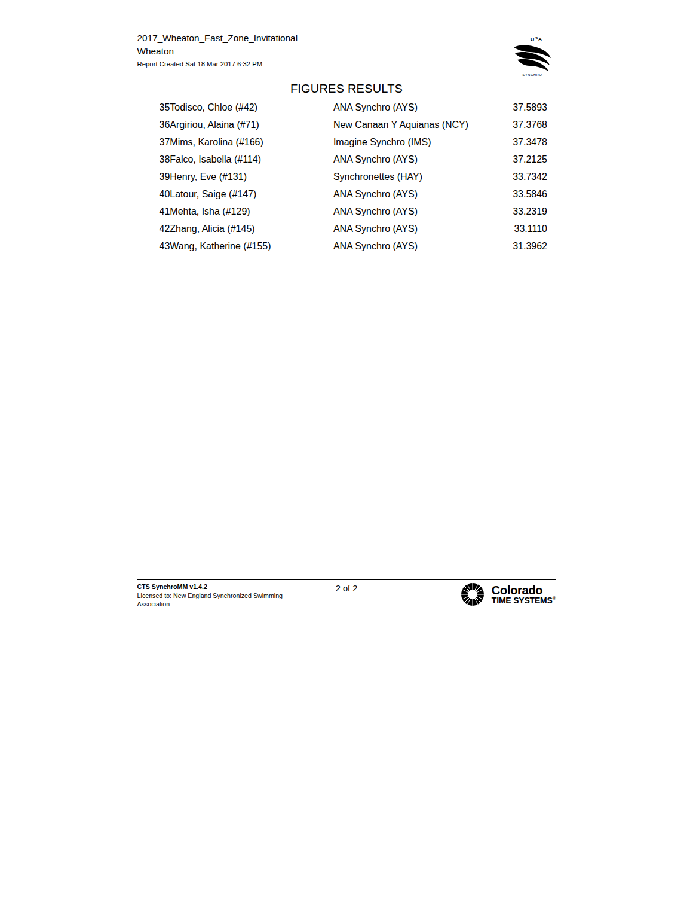2017_Wheaton_East_Zone_Invitational
Wheaton
Report Created Sat 18 Mar 2017 6:32 PM
U S A SYNCHRO
FIGURES RESULTS
| 35 | Todisco, Chloe (#42) | ANA Synchro (AYS) | 37.5893 |
| 36 | Argiriou, Alaina (#71) | New Canaan Y Aquianas (NCY) | 37.3768 |
| 37 | Mims, Karolina (#166) | Imagine Synchro (IMS) | 37.3478 |
| 38 | Falco, Isabella (#114) | ANA Synchro (AYS) | 37.2125 |
| 39 | Henry, Eve (#131) | Synchronettes (HAY) | 33.7342 |
| 40 | Latour, Saige (#147) | ANA Synchro (AYS) | 33.5846 |
| 41 | Mehta, Isha (#129) | ANA Synchro (AYS) | 33.2319 |
| 42 | Zhang, Alicia (#145) | ANA Synchro (AYS) | 33.1110 |
| 43 | Wang, Katherine (#155) | ANA Synchro (AYS) | 31.3962 |
CTS SynchroMM v1.4.2
Licensed to: New England Synchronized Swimming
Association
2 of 2
Colorado
TIME SYSTEMS®